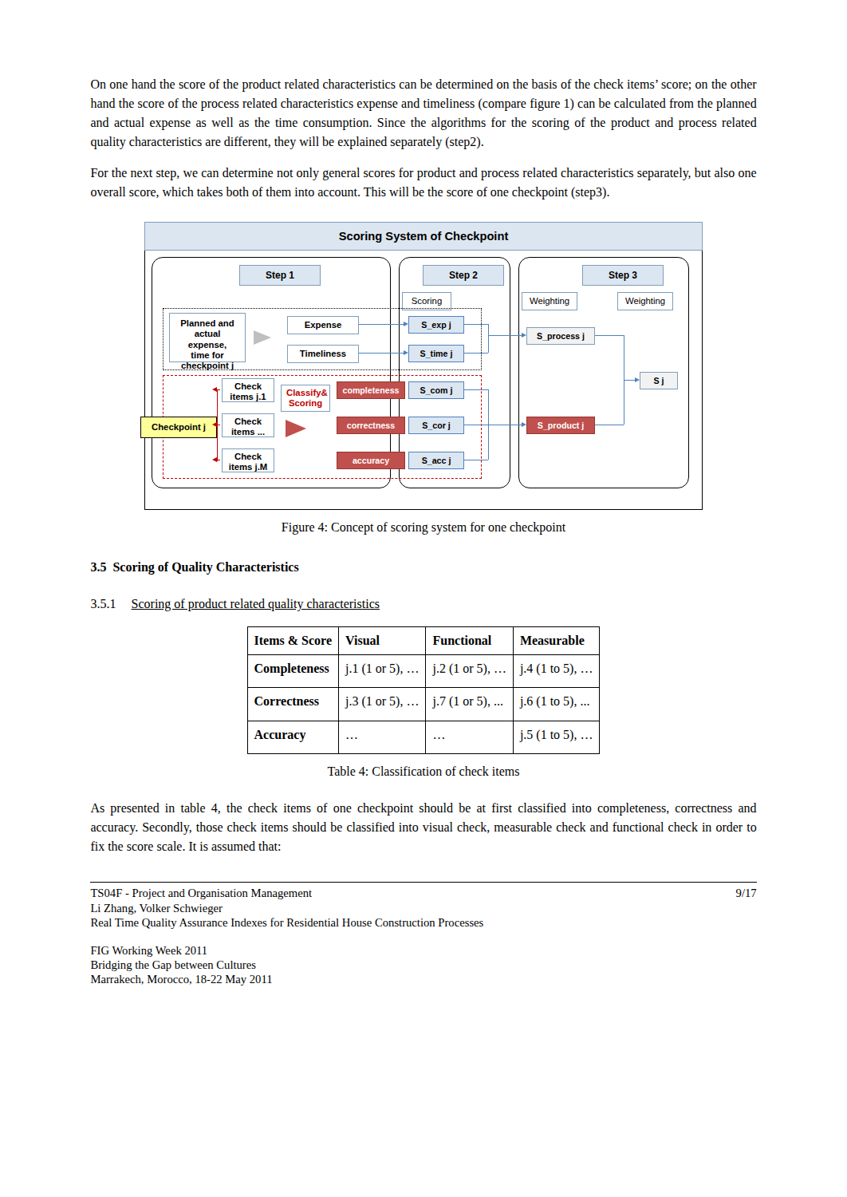On one hand the score of the product related characteristics can be determined on the basis of the check items’ score; on the other hand the score of the process related characteristics expense and timeliness (compare figure 1) can be calculated from the planned and actual expense as well as the time consumption. Since the algorithms for the scoring of the product and process related quality characteristics are different, they will be explained separately (step2).
For the next step, we can determine not only general scores for product and process related characteristics separately, but also one overall score, which takes both of them into account. This will be the score of one checkpoint (step3).
Scoring System of Checkpoint
Step 1
Step 2
Step 3
Scoring
Weighting
Weighting
Planned and
actual expense,
time for
checkpoint j
Expense
Timeliness
S_exp j
S_time j
Checkpoint j
Check
items j.1
Check
items ...
Check
items j.M
Classify&
Scoring
completeness
correctness
accuracy
S_com j
S_cor j
S_acc j
S_process j
S_product j
S j
Figure 4: Concept of scoring system for one checkpoint
3.5 Scoring of Quality Characteristics
3.5.1 Scoring of product related quality characteristics
| Items & Score | Visual | Functional | Measurable |
| --- | --- | --- | --- |
| Completeness | j.1 (1 or 5), … | j.2 (1 or 5), … | j.4 (1 to 5), … |
| Correctness | j.3 (1 or 5), … | j.7 (1 or 5), ... | j.6 (1 to 5), ... |
| Accuracy | … | … | j.5 (1 to 5), … |
Table 4: Classification of check items
As presented in table 4, the check items of one checkpoint should be at first classified into completeness, correctness and accuracy. Secondly, those check items should be classified into visual check, measurable check and functional check in order to fix the score scale. It is assumed that:
TS04F - Project and Organisation Management 9/17
Li Zhang, Volker Schwieger
Real Time Quality Assurance Indexes for Residential House Construction Processes
FIG Working Week 2011
Bridging the Gap between Cultures
Marrakech, Morocco, 18-22 May 2011